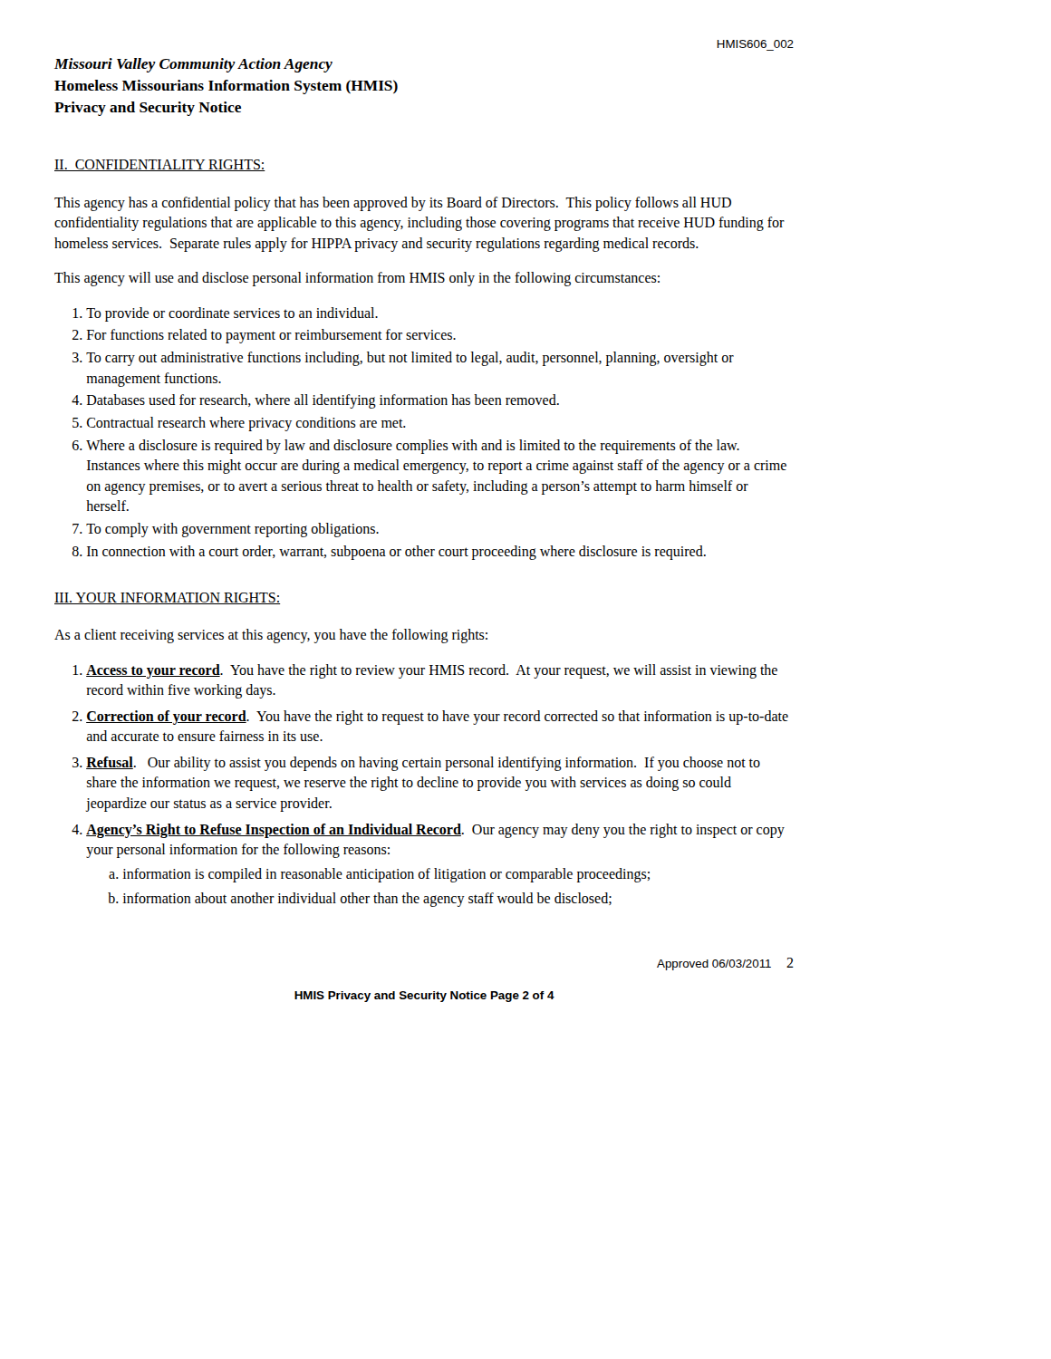HMIS606_002
Missouri Valley Community Action Agency
Homeless Missourians Information System (HMIS)
Privacy and Security Notice
II. CONFIDENTIALITY RIGHTS:
This agency has a confidential policy that has been approved by its Board of Directors. This policy follows all HUD confidentiality regulations that are applicable to this agency, including those covering programs that receive HUD funding for homeless services. Separate rules apply for HIPPA privacy and security regulations regarding medical records.
This agency will use and disclose personal information from HMIS only in the following circumstances:
To provide or coordinate services to an individual.
For functions related to payment or reimbursement for services.
To carry out administrative functions including, but not limited to legal, audit, personnel, planning, oversight or management functions.
Databases used for research, where all identifying information has been removed.
Contractual research where privacy conditions are met.
Where a disclosure is required by law and disclosure complies with and is limited to the requirements of the law. Instances where this might occur are during a medical emergency, to report a crime against staff of the agency or a crime on agency premises, or to avert a serious threat to health or safety, including a person’s attempt to harm himself or herself.
To comply with government reporting obligations.
In connection with a court order, warrant, subpoena or other court proceeding where disclosure is required.
III. YOUR INFORMATION RIGHTS:
As a client receiving services at this agency, you have the following rights:
Access to your record. You have the right to review your HMIS record. At your request, we will assist in viewing the record within five working days.
Correction of your record. You have the right to request to have your record corrected so that information is up-to-date and accurate to ensure fairness in its use.
Refusal. Our ability to assist you depends on having certain personal identifying information. If you choose not to share the information we request, we reserve the right to decline to provide you with services as doing so could jeopardize our status as a service provider.
Agency’s Right to Refuse Inspection of an Individual Record. Our agency may deny you the right to inspect or copy your personal information for the following reasons:
information is compiled in reasonable anticipation of litigation or comparable proceedings;
information about another individual other than the agency staff would be disclosed;
Approved 06/03/2011 2
HMIS Privacy and Security Notice Page 2 of 4